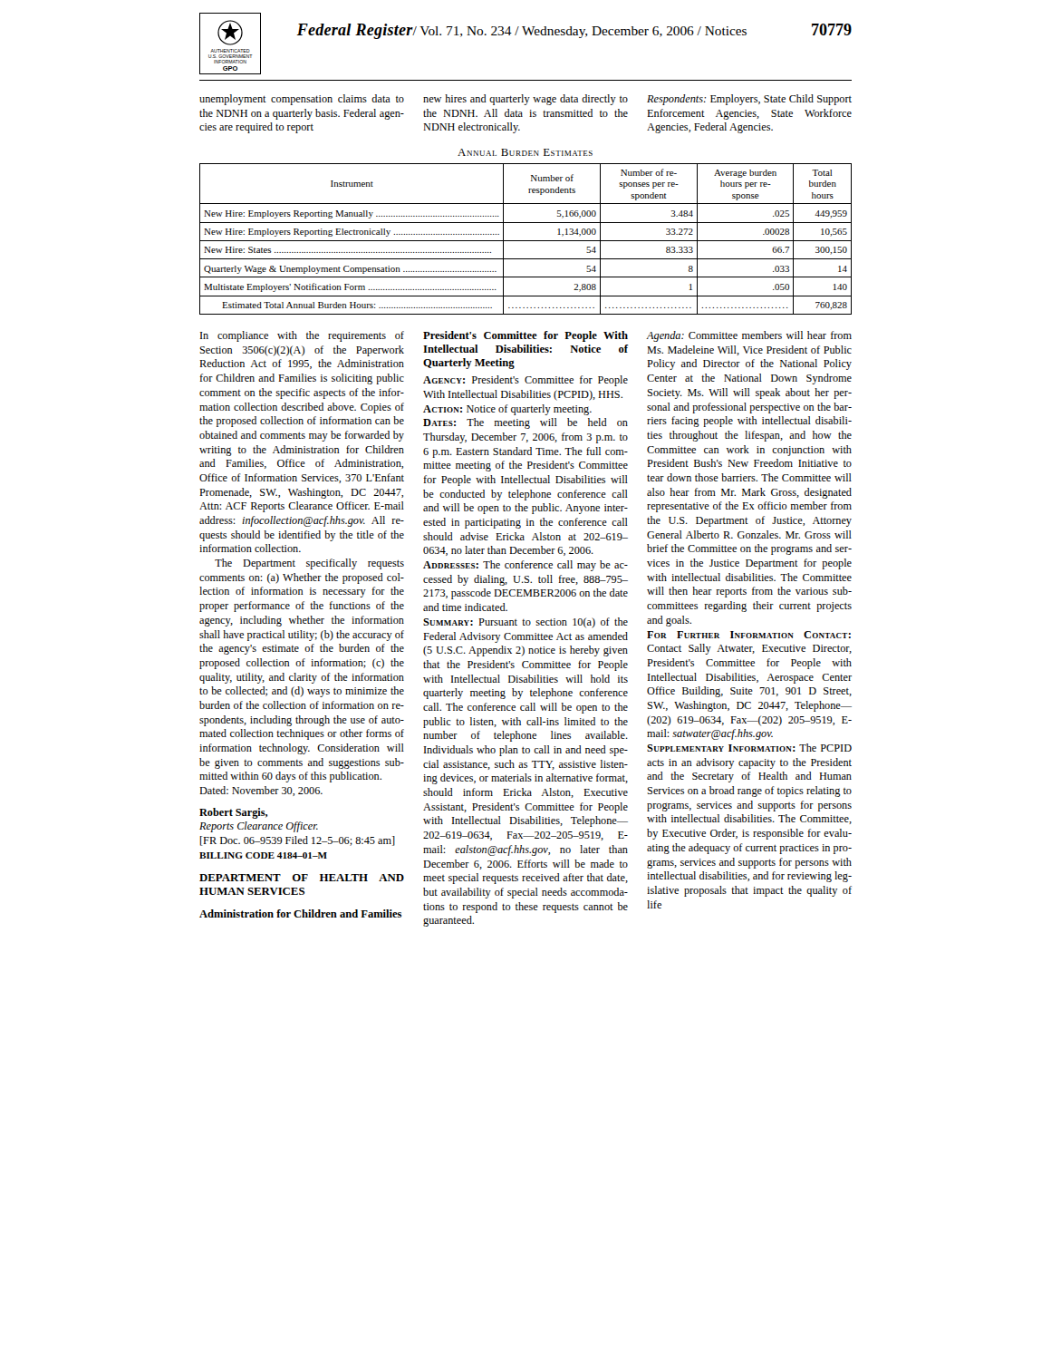AUTHENTICATED U.S. GOVERNMENT INFORMATION GPO
Federal Register/ Vol. 71, No. 234 / Wednesday, December 6, 2006 / Notices
70779
unemployment compensation claims data to the NDNH on a quarterly basis. Federal agencies are required to report
new hires and quarterly wage data directly to the NDNH. All data is transmitted to the NDNH electronically.
Respondents: Employers, State Child Support Enforcement Agencies, State Workforce Agencies, Federal Agencies.
Annual Burden Estimates
| Instrument | Number of respondents | Number of re- sponses per re- spondent | Average burden hours per re- sponse | Total burden hours |
| --- | --- | --- | --- | --- |
| New Hire: Employers Reporting Manually .................................................. | 5,166,000 | 3.484 | .025 | 449,959 |
| New Hire: Employers Reporting Electronically ........................................... | 1,134,000 | 33.272 | .00028 | 10,565 |
| New Hire: States ........................................................................................ | 54 | 83.333 | 66.7 | 300,150 |
| Quarterly Wage & Unemployment Compensation ...................................... | 54 | 8 | .033 | 14 |
| Multistate Employers' Notification Form .................................................... | 2,808 | 1 | .050 | 140 |
| Estimated Total Annual Burden Hours: .............................................. | ........................ | ........................ | ........................ | 760,828 |
In compliance with the requirements of Section 3506(c)(2)(A) of the Paperwork Reduction Act of 1995, the Administration for Children and Families is soliciting public comment on the specific aspects of the information collection described above. Copies of the proposed collection of information can be obtained and comments may be forwarded by writing to the Administration for Children and Families, Office of Administration, Office of Information Services, 370 L'Enfant Promenade, SW., Washington, DC 20447, Attn: ACF Reports Clearance Officer. E-mail address: infocollection@acf.hhs.gov. All requests should be identified by the title of the information collection.
The Department specifically requests comments on: (a) Whether the proposed collection of information is necessary for the proper performance of the functions of the agency, including whether the information shall have practical utility; (b) the accuracy of the agency's estimate of the burden of the proposed collection of information; (c) the quality, utility, and clarity of the information to be collected; and (d) ways to minimize the burden of the collection of information on respondents, including through the use of automated collection techniques or other forms of information technology. Consideration will be given to comments and suggestions submitted within 60 days of this publication.
Dated: November 30, 2006.
Robert Sargis,
Reports Clearance Officer.
[FR Doc. 06–9539 Filed 12–5–06; 8:45 am]
BILLING CODE 4184–01–M
DEPARTMENT OF HEALTH AND HUMAN SERVICES
Administration for Children and Families
President's Committee for People With Intellectual Disabilities: Notice of Quarterly Meeting
Agency: President's Committee for People With Intellectual Disabilities (PCPID), HHS.
Action: Notice of quarterly meeting.
Dates: The meeting will be held on Thursday, December 7, 2006, from 3 p.m. to 6 p.m. Eastern Standard Time. The full committee meeting of the President's Committee for People with Intellectual Disabilities will be conducted by telephone conference call and will be open to the public. Anyone interested in participating in the conference call should advise Ericka Alston at 202–619–0634, no later than December 6, 2006.
Addresses: The conference call may be accessed by dialing, U.S. toll free, 888–795–2173, passcode DECEMBER2006 on the date and time indicated.
Summary: Pursuant to section 10(a) of the Federal Advisory Committee Act as amended (5 U.S.C. Appendix 2) notice is hereby given that the President's Committee for People with Intellectual Disabilities will hold its quarterly meeting by telephone conference call. The conference call will be open to the public to listen, with call-ins limited to the number of telephone lines available. Individuals who plan to call in and need special assistance, such as TTY, assistive listening devices, or materials in alternative format, should inform Ericka Alston, Executive Assistant, President's Committee for People with Intellectual Disabilities, Telephone—202–619–0634, Fax—202–205–9519, E-mail: ealston@acf.hhs.gov, no later than December 6, 2006. Efforts will be made to meet special requests received after that date, but availability of special needs accommodations to respond to these requests cannot be guaranteed.
Agenda: Committee members will hear from Ms. Madeleine Will, Vice President of Public Policy and Director of the National Policy Center at the National Down Syndrome Society. Ms. Will will speak about her personal and professional perspective on the barriers facing people with intellectual disabilities throughout the lifespan, and how the Committee can work in conjunction with President Bush's New Freedom Initiative to tear down those barriers. The Committee will also hear from Mr. Mark Gross, designated representative of the Ex officio member from the U.S. Department of Justice, Attorney General Alberto R. Gonzales. Mr. Gross will brief the Committee on the programs and services in the Justice Department for people with intellectual disabilities. The Committee will then hear reports from the various subcommittees regarding their current projects and goals.
For Further Information Contact: Contact Sally Atwater, Executive Director, President's Committee for People with Intellectual Disabilities, Aerospace Center Office Building, Suite 701, 901 D Street, SW., Washington, DC 20447, Telephone—(202) 619–0634, Fax—(202) 205–9519, E-mail: satwater@acf.hhs.gov.
Supplementary Information: The PCPID acts in an advisory capacity to the President and the Secretary of Health and Human Services on a broad range of topics relating to programs, services and supports for persons with intellectual disabilities. The Committee, by Executive Order, is responsible for evaluating the adequacy of current practices in programs, services and supports for persons with intellectual disabilities, and for reviewing legislative proposals that impact the quality of life